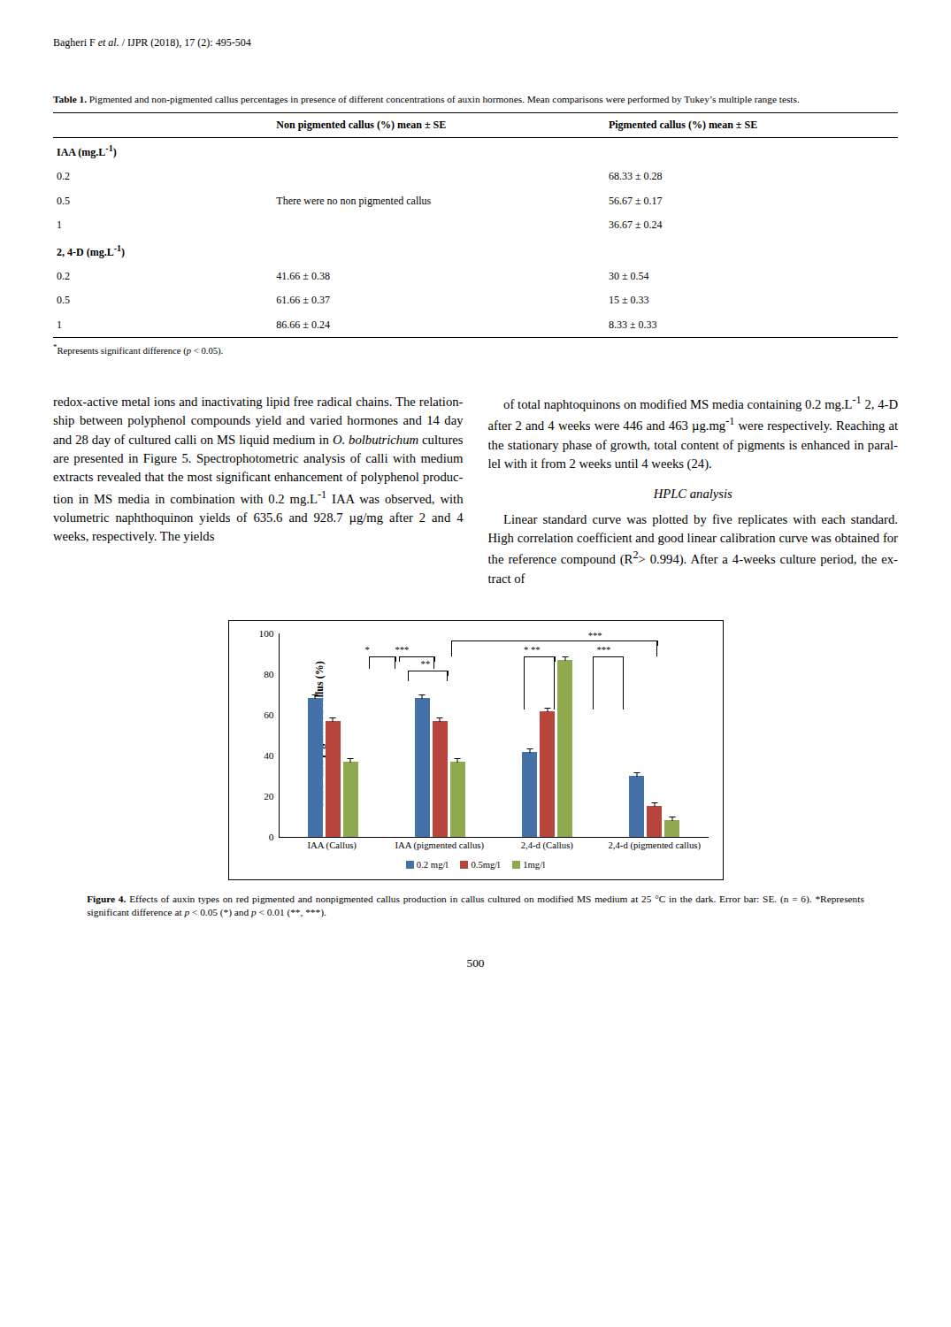Bagheri F et al. / IJPR (2018), 17 (2): 495-504
Table 1. Pigmented and non-pigmented callus percentages in presence of different concentrations of auxin hormones. Mean comparisons were performed by Tukey’s multiple range tests.
| | Non pigmented callus (%) mean ± SE | Pigmented callus (%) mean ± SE |
| --- | --- | --- |
| IAA (mg.L -1 ) | | |
| 0.2 | There were no non pigmented callus | 68.33 ± 0.28 |
| 0.5 | 56.67 ± 0.17 |
| 1 | 36.67 ± 0.24 |
| 2, 4-D (mg.L -1 ) | | |
| 0.2 | 41.66 ± 0.38 | 30 ± 0.54 |
| 0.5 | 61.66 ± 0.37 | 15 ± 0.33 |
| 1 | 86.66 ± 0.24 | 8.33 ± 0.33 |
*Represents significant difference (p < 0.05).
redox-active metal ions and inactivating lipid free radical chains. The relationship between polyphenol compounds yield and varied hormones and 14 day and 28 day of cultured calli on MS liquid medium in O. bolbutrichum cultures are presented in Figure 5. Spectrophotometric analysis of calli with medium extracts revealed that the most significant enhancement of polyphenol production in MS media in combination with 0.2 mg.L-1 IAA was observed, with volumetric naphthoquinon yields of 635.6 and 928.7 µg/mg after 2 and 4 weeks, respectively. The yields
of total naphtoquinons on modified MS media containing 0.2 mg.L-1 2, 4-D after 2 and 4 weeks were 446 and 463 µg.mg-1 were respectively. Reaching at the stationary phase of growth, total content of pigments is enhanced in parallel with it from 2 weeks until 4 weeks (24).
HPLC analysis
Linear standard curve was plotted by five replicates with each standard. High correlation coefficient and good linear calibration curve was obtained for the reference compound (R2> 0.994). After a 4-weeks culture period, the extract of
Callus and pigmented callus (%)
100 80 60 40 20 0
***
*
***
* **
***
**
IAA (Callus)
IAA (pigmented callus)
2,4-d (Callus)
2,4-d (pigmented callus)
0.2 mg/l 0.5mg/l 1mg/l
Figure 4. Effects of auxin types on red pigmented and nonpigmented callus production in callus cultured on modified MS medium at 25 °C in the dark. Error bar: SE. (n = 6). *Represents significant difference at p < 0.05 (*) and p < 0.01 (**, ***).
500